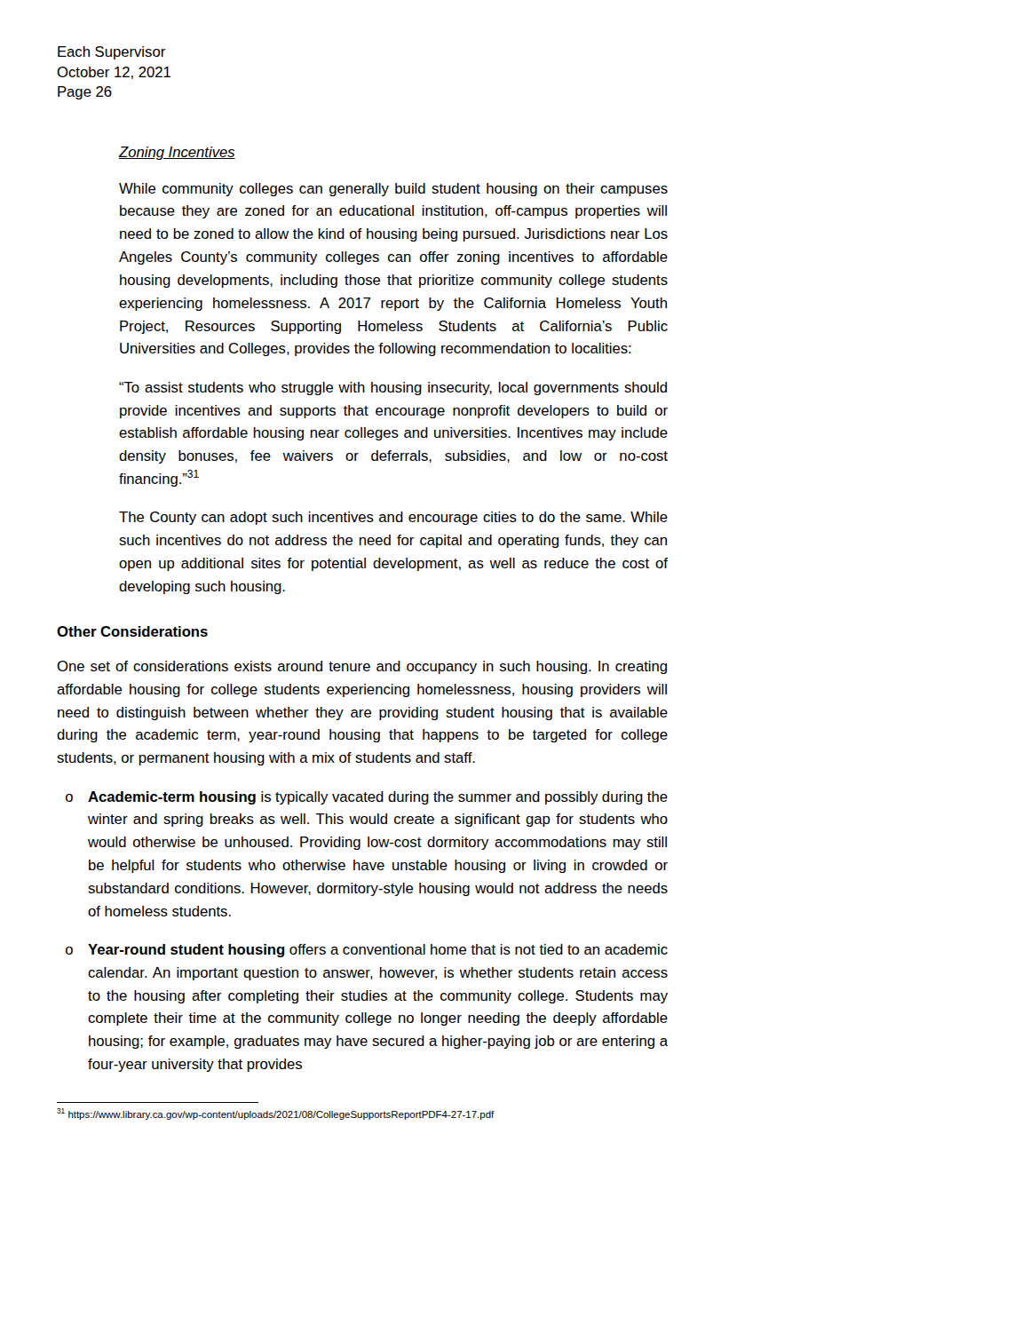Each Supervisor
October 12, 2021
Page 26
Zoning Incentives
While community colleges can generally build student housing on their campuses because they are zoned for an educational institution, off-campus properties will need to be zoned to allow the kind of housing being pursued. Jurisdictions near Los Angeles County’s community colleges can offer zoning incentives to affordable housing developments, including those that prioritize community college students experiencing homelessness. A 2017 report by the California Homeless Youth Project, Resources Supporting Homeless Students at California’s Public Universities and Colleges, provides the following recommendation to localities:
“To assist students who struggle with housing insecurity, local governments should provide incentives and supports that encourage nonprofit developers to build or establish affordable housing near colleges and universities. Incentives may include density bonuses, fee waivers or deferrals, subsidies, and low or no-cost financing.”31
The County can adopt such incentives and encourage cities to do the same. While such incentives do not address the need for capital and operating funds, they can open up additional sites for potential development, as well as reduce the cost of developing such housing.
Other Considerations
One set of considerations exists around tenure and occupancy in such housing. In creating affordable housing for college students experiencing homelessness, housing providers will need to distinguish between whether they are providing student housing that is available during the academic term, year-round housing that happens to be targeted for college students, or permanent housing with a mix of students and staff.
Academic-term housing is typically vacated during the summer and possibly during the winter and spring breaks as well. This would create a significant gap for students who would otherwise be unhoused. Providing low-cost dormitory accommodations may still be helpful for students who otherwise have unstable housing or living in crowded or substandard conditions. However, dormitory-style housing would not address the needs of homeless students.
Year-round student housing offers a conventional home that is not tied to an academic calendar. An important question to answer, however, is whether students retain access to the housing after completing their studies at the community college. Students may complete their time at the community college no longer needing the deeply affordable housing; for example, graduates may have secured a higher-paying job or are entering a four-year university that provides
31 https://www.library.ca.gov/wp-content/uploads/2021/08/CollegeSupportsReportPDF4-27-17.pdf